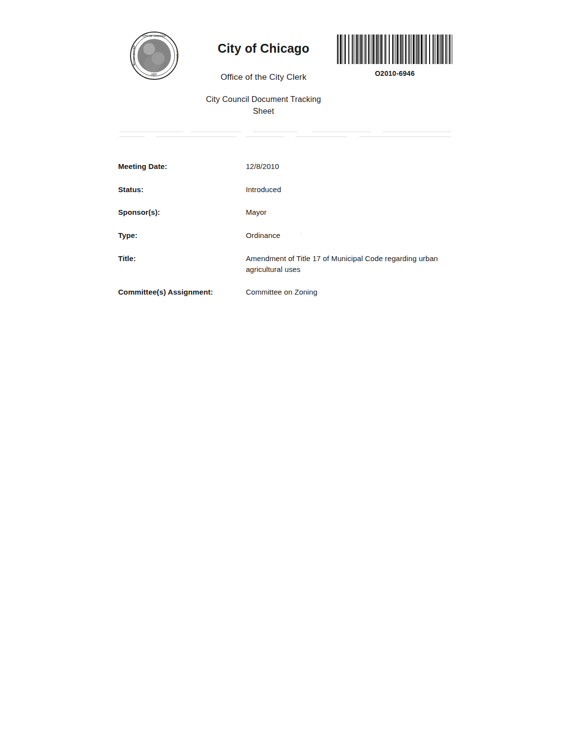CITY OF CHICAGO INCORPORATED 4TH MARCH 1837
City of Chicago
Office of the City Clerk
City Council Document Tracking Sheet
O2010-6946
Meeting Date:
12/8/2010
Status:
Introduced
Sponsor(s):
Mayor
Type:
Ordinance
Title:
Amendment of Title 17 of Municipal Code regarding urban agricultural uses
Committee(s) Assignment:
Committee on Zoning
: